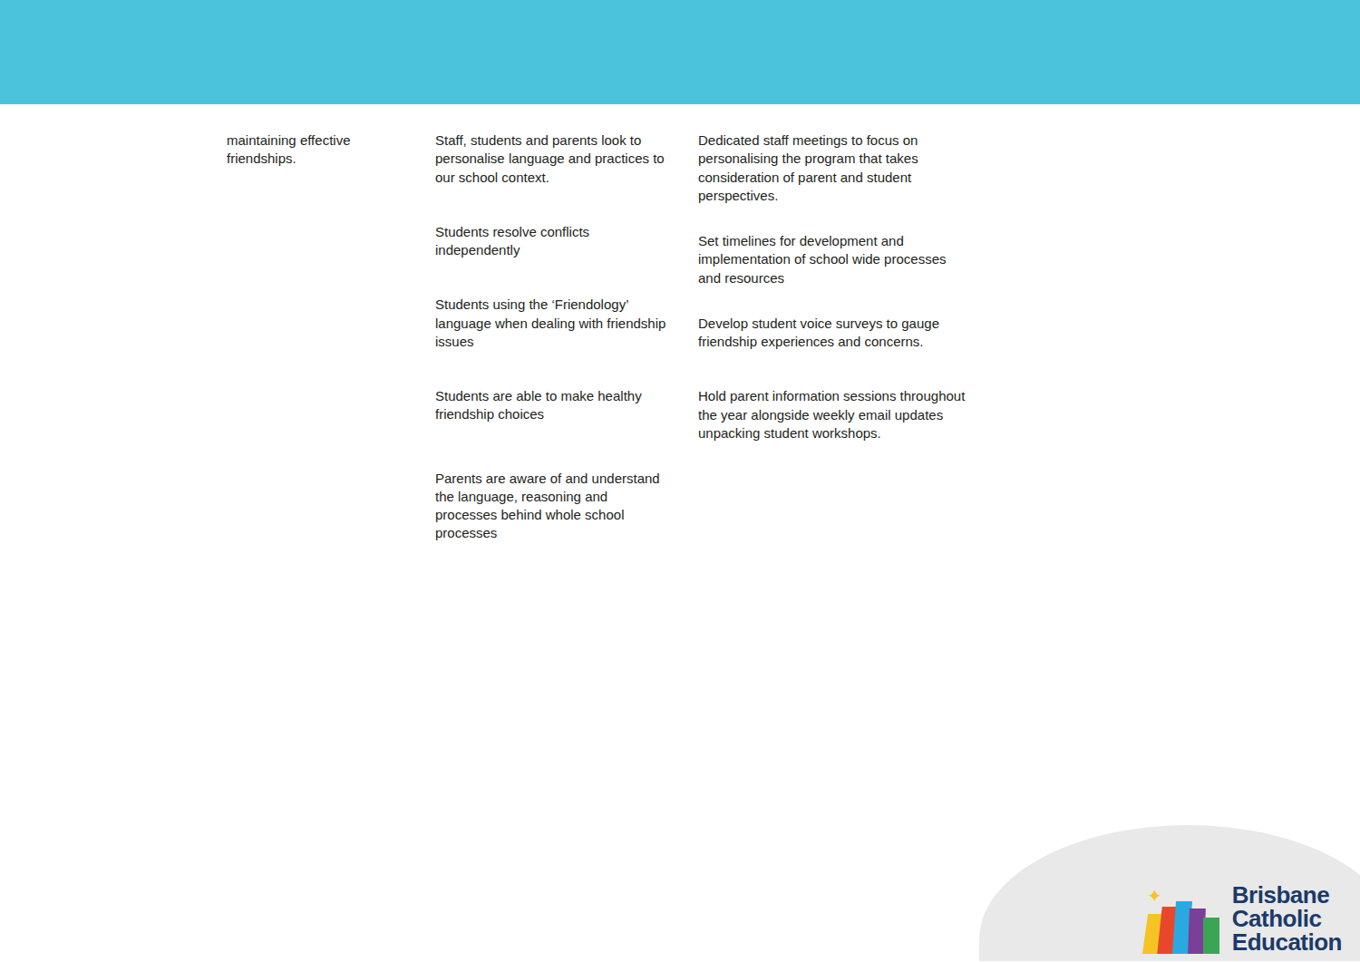maintaining effective friendships.
Staff, students and parents look to personalise language and practices to our school context.
Students resolve conflicts independently
Students using the ‘Friendology’ language when dealing with friendship issues
Students are able to make healthy friendship choices
Parents are aware of and understand the language, reasoning and processes behind whole school processes
Dedicated staff meetings to focus on personalising the program that takes consideration of parent and student perspectives.
Set timelines for development and implementation of school wide processes and resources
Develop student voice surveys to gauge friendship experiences and concerns.
Hold parent information sessions throughout the year alongside weekly email updates unpacking student workshops.
✦
Brisbane Catholic Education